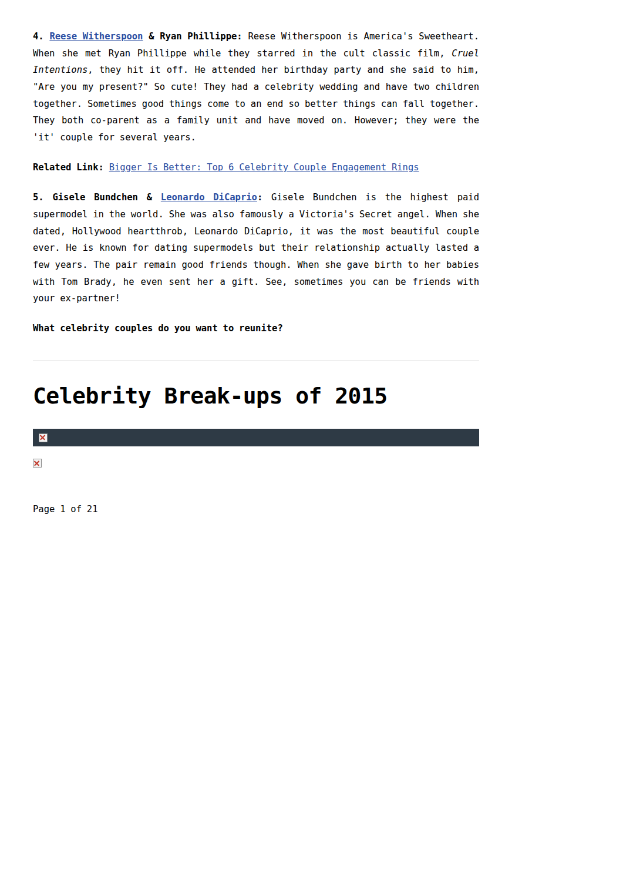4. Reese Witherspoon & Ryan Phillippe: Reese Witherspoon is America's Sweetheart. When she met Ryan Phillippe while they starred in the cult classic film, Cruel Intentions, they hit it off. He attended her birthday party and she said to him, "Are you my present?" So cute! They had a celebrity wedding and have two children together. Sometimes good things come to an end so better things can fall together. They both co-parent as a family unit and have moved on. However; they were the 'it' couple for several years.
Related Link: Bigger Is Better: Top 6 Celebrity Couple Engagement Rings
5. Gisele Bundchen & Leonardo DiCaprio: Gisele Bundchen is the highest paid supermodel in the world. She was also famously a Victoria's Secret angel. When she dated, Hollywood heartthrob, Leonardo DiCaprio, it was the most beautiful couple ever. He is known for dating supermodels but their relationship actually lasted a few years. The pair remain good friends though. When she gave birth to her babies with Tom Brady, he even sent her a gift. See, sometimes you can be friends with your ex-partner!
What celebrity couples do you want to reunite?
Celebrity Break-ups of 2015
Page 1 of 21